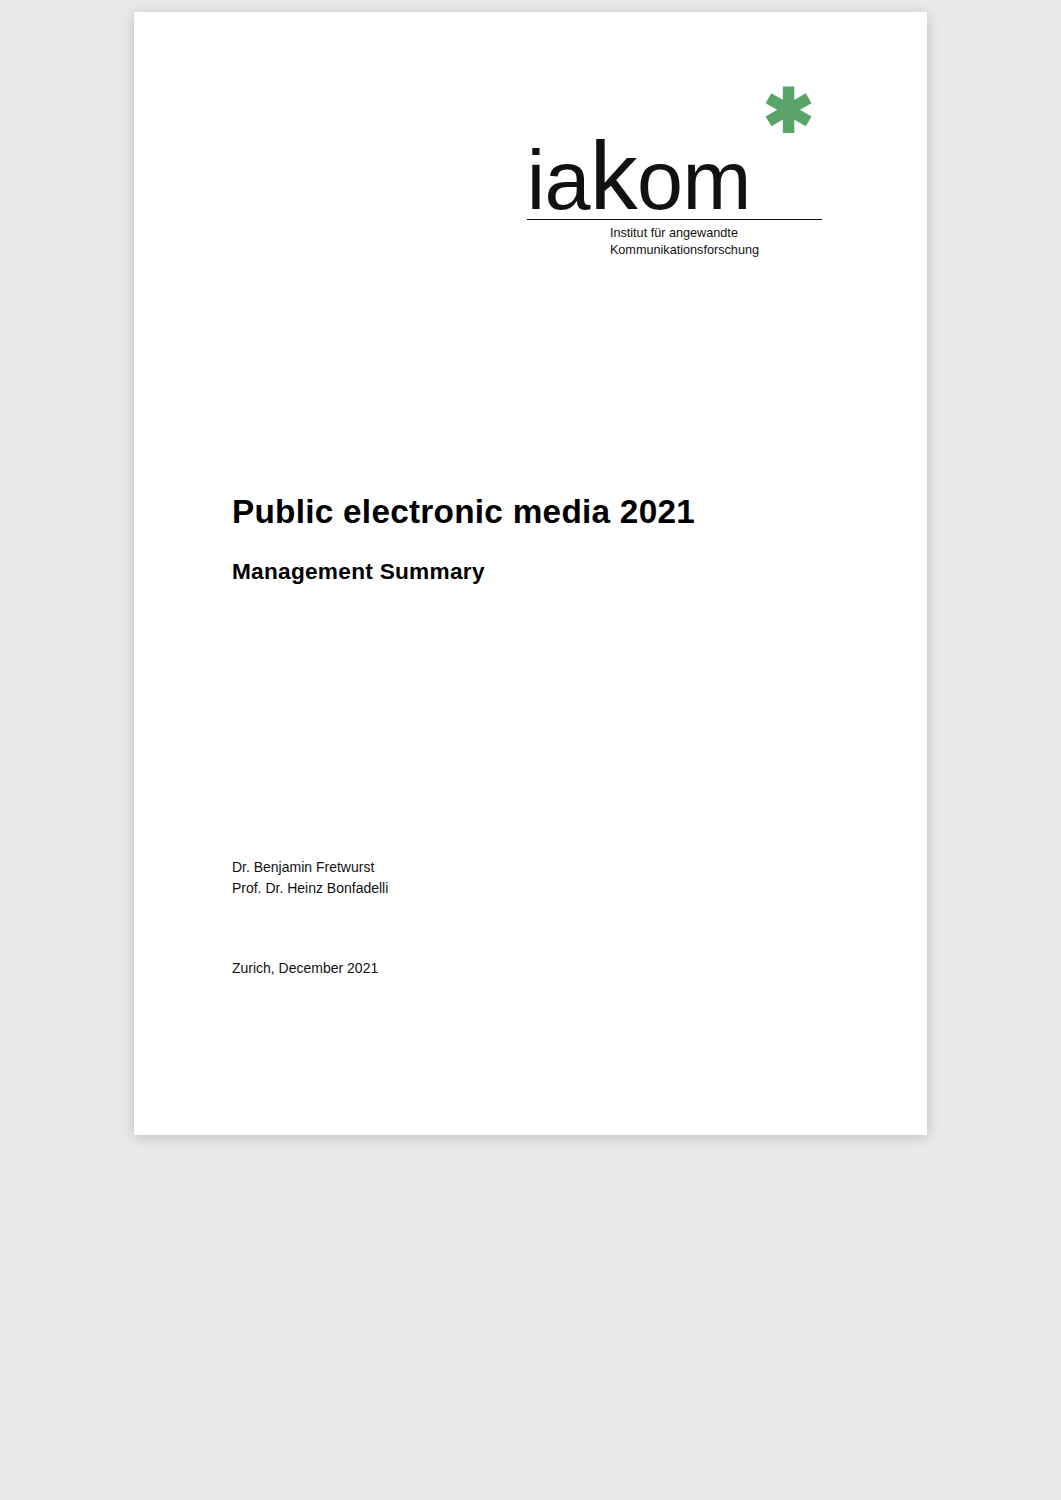✱
iakom
Institut für angewandte
Kommunikationsforschung
Public electronic media 2021
Management Summary
Dr. Benjamin Fretwurst
Prof. Dr. Heinz Bonfadelli
Zurich, December 2021